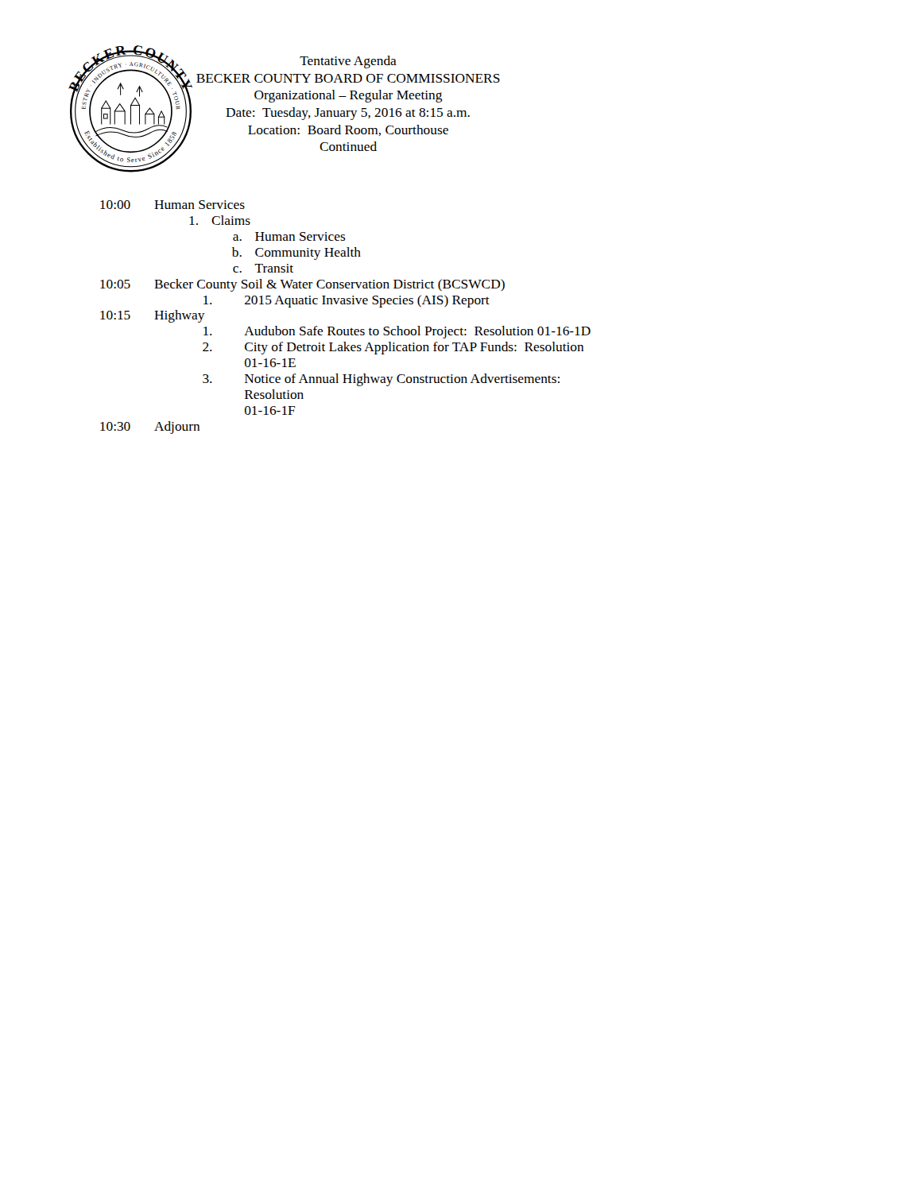BECKER COUNTY Established to Serve Since 1858 FORESTRY · INDUSTRY · AGRICULTURE · TOURISM
Tentative Agenda
BECKER COUNTY BOARD OF COMMISSIONERS
Organizational – Regular Meeting
Date: Tuesday, January 5, 2016 at 8:15 a.m.
Location: Board Room, Courthouse
Continued
10:00
Human Services
Claims
Human Services
Community Health
Transit
10:05
Becker County Soil & Water Conservation District (BCSWCD)
1.
2015 Aquatic Invasive Species (AIS) Report
10:15
Highway
1.
Audubon Safe Routes to School Project: Resolution 01-16-1D
2.
City of Detroit Lakes Application for TAP Funds: Resolution 01-16-1E
3.
Notice of Annual Highway Construction Advertisements: Resolution
01-16-1F
10:30
Adjourn